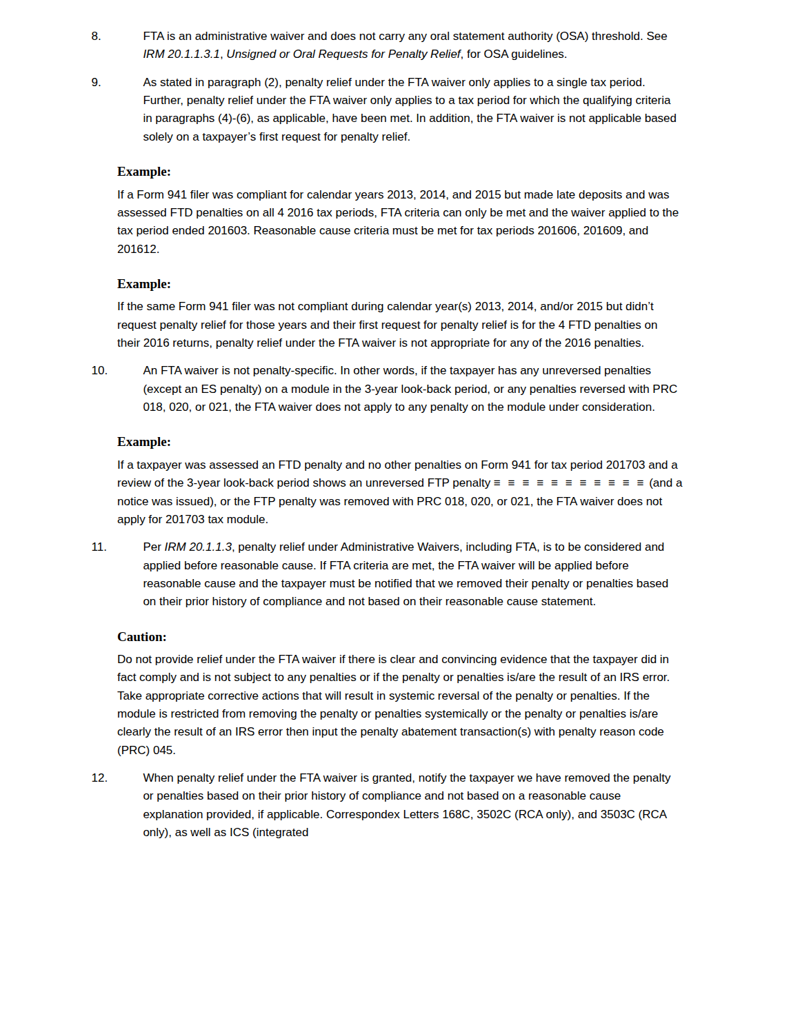8. FTA is an administrative waiver and does not carry any oral statement authority (OSA) threshold. See IRM 20.1.1.3.1, Unsigned or Oral Requests for Penalty Relief, for OSA guidelines.
9. As stated in paragraph (2), penalty relief under the FTA waiver only applies to a single tax period. Further, penalty relief under the FTA waiver only applies to a tax period for which the qualifying criteria in paragraphs (4)-(6), as applicable, have been met. In addition, the FTA waiver is not applicable based solely on a taxpayer’s first request for penalty relief.
Example:
If a Form 941 filer was compliant for calendar years 2013, 2014, and 2015 but made late deposits and was assessed FTD penalties on all 4 2016 tax periods, FTA criteria can only be met and the waiver applied to the tax period ended 201603. Reasonable cause criteria must be met for tax periods 201606, 201609, and 201612.
Example:
If the same Form 941 filer was not compliant during calendar year(s) 2013, 2014, and/or 2015 but didn’t request penalty relief for those years and their first request for penalty relief is for the 4 FTD penalties on their 2016 returns, penalty relief under the FTA waiver is not appropriate for any of the 2016 penalties.
10. An FTA waiver is not penalty-specific. In other words, if the taxpayer has any unreversed penalties (except an ES penalty) on a module in the 3-year look-back period, or any penalties reversed with PRC 018, 020, or 021, the FTA waiver does not apply to any penalty on the module under consideration.
Example:
If a taxpayer was assessed an FTD penalty and no other penalties on Form 941 for tax period 201703 and a review of the 3-year look-back period shows an unreversed FTP penalty ≡ ≡ ≡ ≡ ≡ ≡ ≡ ≡ ≡ ≡ ≡ (and a notice was issued), or the FTP penalty was removed with PRC 018, 020, or 021, the FTA waiver does not apply for 201703 tax module.
11. Per IRM 20.1.1.3, penalty relief under Administrative Waivers, including FTA, is to be considered and applied before reasonable cause. If FTA criteria are met, the FTA waiver will be applied before reasonable cause and the taxpayer must be notified that we removed their penalty or penalties based on their prior history of compliance and not based on their reasonable cause statement.
Caution:
Do not provide relief under the FTA waiver if there is clear and convincing evidence that the taxpayer did in fact comply and is not subject to any penalties or if the penalty or penalties is/are the result of an IRS error. Take appropriate corrective actions that will result in systemic reversal of the penalty or penalties. If the module is restricted from removing the penalty or penalties systemically or the penalty or penalties is/are clearly the result of an IRS error then input the penalty abatement transaction(s) with penalty reason code (PRC) 045.
12. When penalty relief under the FTA waiver is granted, notify the taxpayer we have removed the penalty or penalties based on their prior history of compliance and not based on a reasonable cause explanation provided, if applicable. Correspondex Letters 168C, 3502C (RCA only), and 3503C (RCA only), as well as ICS (integrated